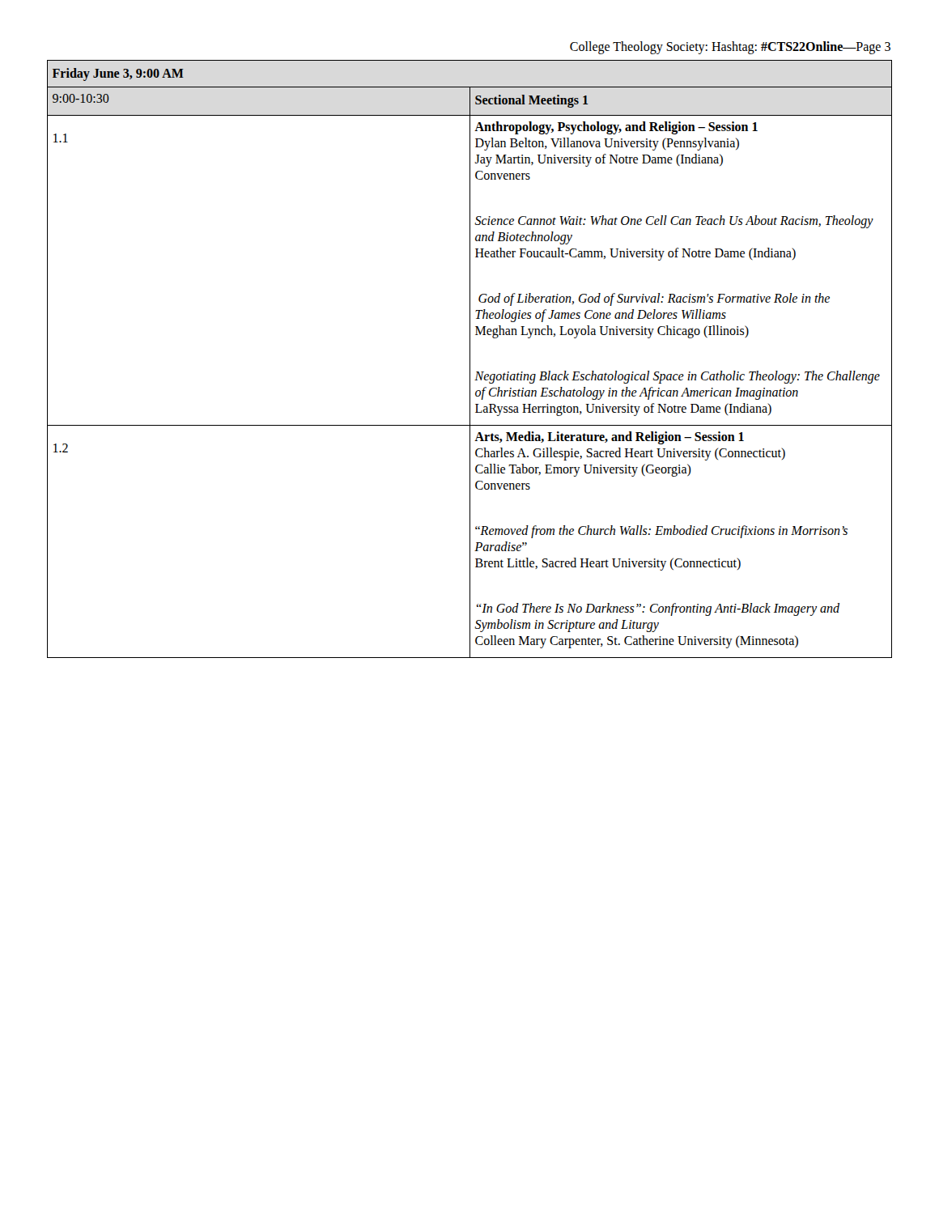College Theology Society: Hashtag: #CTS22Online—Page 3
| Friday June 3, 9:00 AM |
| 9:00-10:30 | Sectional Meetings 1 |
| 1.1 | Anthropology, Psychology, and Religion – Session 1 Dylan Belton, Villanova University (Pennsylvania) Jay Martin, University of Notre Dame (Indiana) Conveners Science Cannot Wait: What One Cell Can Teach Us About Racism, Theology and Biotechnology Heather Foucault-Camm, University of Notre Dame (Indiana) God of Liberation, God of Survival: Racism's Formative Role in the Theologies of James Cone and Delores Williams Meghan Lynch, Loyola University Chicago (Illinois) Negotiating Black Eschatological Space in Catholic Theology: The Challenge of Christian Eschatology in the African American Imagination LaRyssa Herrington, University of Notre Dame (Indiana) |
| 1.2 | Arts, Media, Literature, and Religion – Session 1 Charles A. Gillespie, Sacred Heart University (Connecticut) Callie Tabor, Emory University (Georgia) Conveners “ Removed from the Church Walls: Embodied Crucifixions in Morrison’s Paradise ” Brent Little, Sacred Heart University (Connecticut) “In God There Is No Darkness”: Confronting Anti-Black Imagery and Symbolism in Scripture and Liturgy Colleen Mary Carpenter, St. Catherine University (Minnesota) |